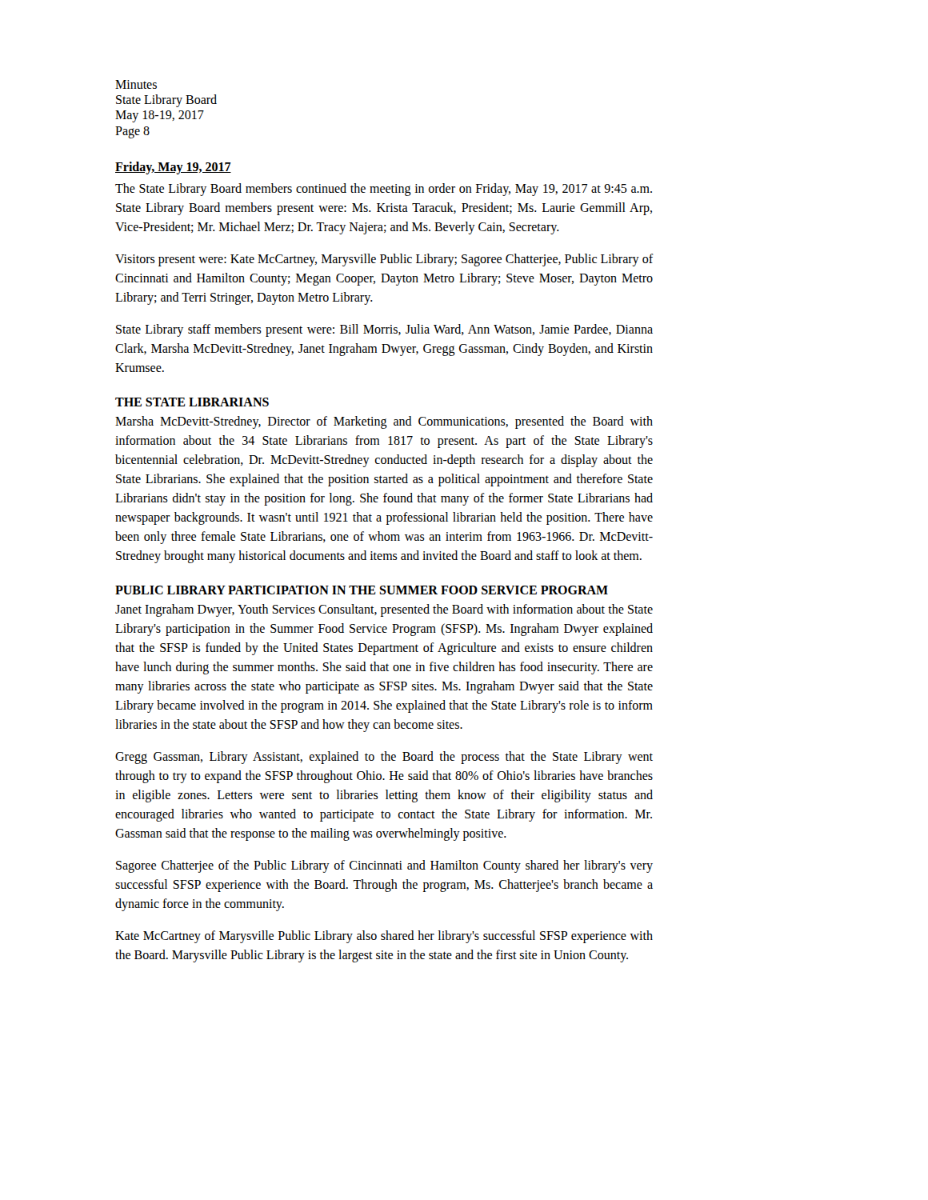Minutes
State Library Board
May 18-19, 2017
Page 8
Friday, May 19, 2017
The State Library Board members continued the meeting in order on Friday, May 19, 2017 at 9:45 a.m. State Library Board members present were: Ms. Krista Taracuk, President; Ms. Laurie Gemmill Arp, Vice-President; Mr. Michael Merz; Dr. Tracy Najera; and Ms. Beverly Cain, Secretary.
Visitors present were: Kate McCartney, Marysville Public Library; Sagoree Chatterjee, Public Library of Cincinnati and Hamilton County; Megan Cooper, Dayton Metro Library; Steve Moser, Dayton Metro Library; and Terri Stringer, Dayton Metro Library.
State Library staff members present were: Bill Morris, Julia Ward, Ann Watson, Jamie Pardee, Dianna Clark, Marsha McDevitt-Stredney, Janet Ingraham Dwyer, Gregg Gassman, Cindy Boyden, and Kirstin Krumsee.
The State Librarians
Marsha McDevitt-Stredney, Director of Marketing and Communications, presented the Board with information about the 34 State Librarians from 1817 to present. As part of the State Library's bicentennial celebration, Dr. McDevitt-Stredney conducted in-depth research for a display about the State Librarians. She explained that the position started as a political appointment and therefore State Librarians didn't stay in the position for long. She found that many of the former State Librarians had newspaper backgrounds. It wasn't until 1921 that a professional librarian held the position. There have been only three female State Librarians, one of whom was an interim from 1963-1966. Dr. McDevitt-Stredney brought many historical documents and items and invited the Board and staff to look at them.
Public Library Participation in the Summer Food Service Program
Janet Ingraham Dwyer, Youth Services Consultant, presented the Board with information about the State Library's participation in the Summer Food Service Program (SFSP). Ms. Ingraham Dwyer explained that the SFSP is funded by the United States Department of Agriculture and exists to ensure children have lunch during the summer months. She said that one in five children has food insecurity. There are many libraries across the state who participate as SFSP sites. Ms. Ingraham Dwyer said that the State Library became involved in the program in 2014. She explained that the State Library's role is to inform libraries in the state about the SFSP and how they can become sites.
Gregg Gassman, Library Assistant, explained to the Board the process that the State Library went through to try to expand the SFSP throughout Ohio. He said that 80% of Ohio's libraries have branches in eligible zones. Letters were sent to libraries letting them know of their eligibility status and encouraged libraries who wanted to participate to contact the State Library for information. Mr. Gassman said that the response to the mailing was overwhelmingly positive.
Sagoree Chatterjee of the Public Library of Cincinnati and Hamilton County shared her library's very successful SFSP experience with the Board. Through the program, Ms. Chatterjee's branch became a dynamic force in the community.
Kate McCartney of Marysville Public Library also shared her library's successful SFSP experience with the Board. Marysville Public Library is the largest site in the state and the first site in Union County.